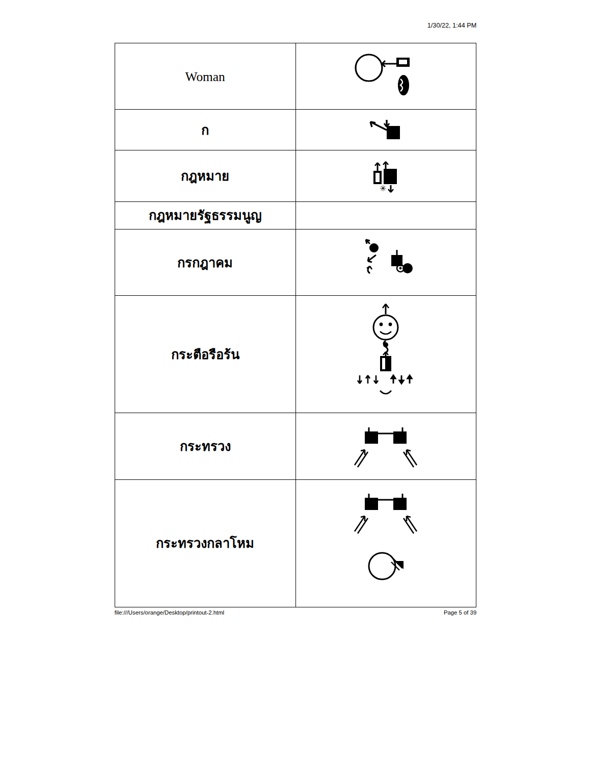1/30/22, 1:44 PM
| Woman | |
| ก | |
| กฎหมาย | ✳ |
| กฎหมายรัฐธรรมนูญ | |
| กรกฎาคม | |
| กระตือรือร้น | |
| กระทรวง | |
| กระทรวงกลาโหม | |
file:///Users/orange/Desktop/printout-2.html Page 5 of 39